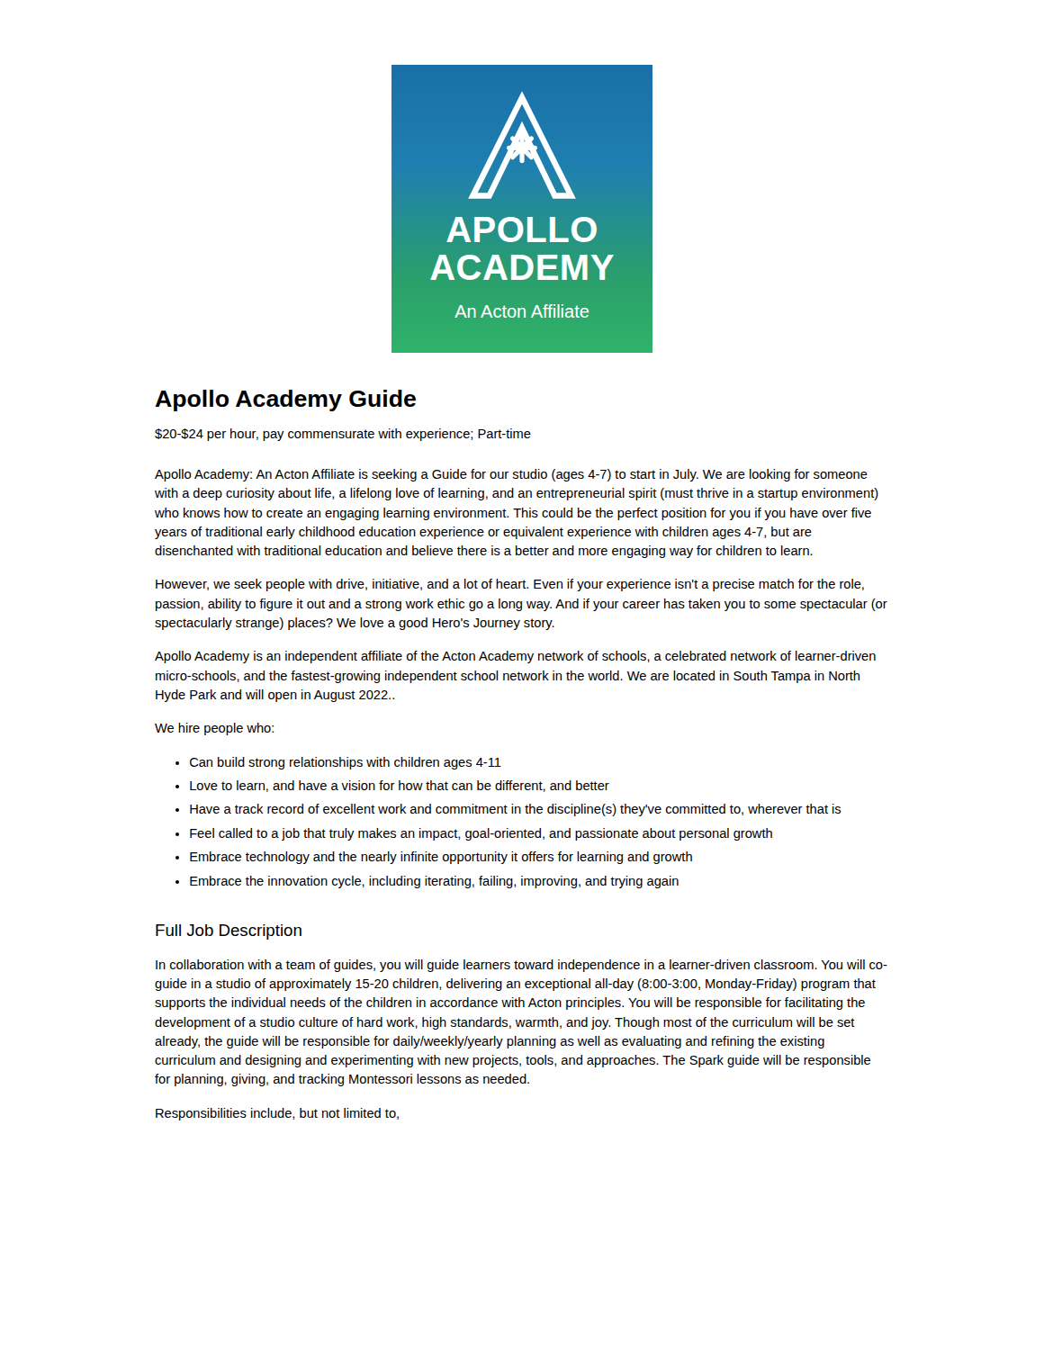APOLLO
ACADEMY
An Acton Affiliate
Apollo Academy Guide
$20-$24 per hour, pay commensurate with experience; Part-time
Apollo Academy: An Acton Affiliate is seeking a Guide for our studio (ages 4-7) to start in July. We are looking for someone with a deep curiosity about life, a lifelong love of learning, and an entrepreneurial spirit (must thrive in a startup environment) who knows how to create an engaging learning environment. This could be the perfect position for you if you have over five years of traditional early childhood education experience or equivalent experience with children ages 4-7, but are disenchanted with traditional education and believe there is a better and more engaging way for children to learn.
However, we seek people with drive, initiative, and a lot of heart. Even if your experience isn't a precise match for the role, passion, ability to figure it out and a strong work ethic go a long way. And if your career has taken you to some spectacular (or spectacularly strange) places? We love a good Hero's Journey story.
Apollo Academy is an independent affiliate of the Acton Academy network of schools, a celebrated network of learner-driven micro-schools, and the fastest-growing independent school network in the world. We are located in South Tampa in North Hyde Park and will open in August 2022..
We hire people who:
Can build strong relationships with children ages 4-11
Love to learn, and have a vision for how that can be different, and better
Have a track record of excellent work and commitment in the discipline(s) they've committed to, wherever that is
Feel called to a job that truly makes an impact, goal-oriented, and passionate about personal growth
Embrace technology and the nearly infinite opportunity it offers for learning and growth
Embrace the innovation cycle, including iterating, failing, improving, and trying again
Full Job Description
In collaboration with a team of guides, you will guide learners toward independence in a learner-driven classroom. You will co-guide in a studio of approximately 15-20 children, delivering an exceptional all-day (8:00-3:00, Monday-Friday) program that supports the individual needs of the children in accordance with Acton principles. You will be responsible for facilitating the development of a studio culture of hard work, high standards, warmth, and joy. Though most of the curriculum will be set already, the guide will be responsible for daily/weekly/yearly planning as well as evaluating and refining the existing curriculum and designing and experimenting with new projects, tools, and approaches. The Spark guide will be responsible for planning, giving, and tracking Montessori lessons as needed.
Responsibilities include, but not limited to,